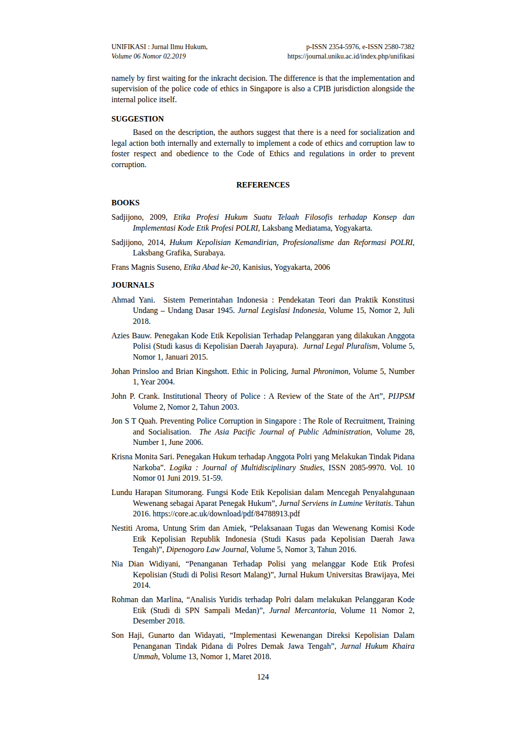| UNIFIKASI : Jurnal Ilmu Hukum, | p-ISSN 2354-5976, e-ISSN 2580-7382 |
| Volume 06 Nomor 02.2019 | https://journal.uniku.ac.id/index.php/unifikasi |
namely by first waiting for the inkracht decision. The difference is that the implementation and supervision of the police code of ethics in Singapore is also a CPIB jurisdiction alongside the internal police itself.
SUGGESTION
Based on the description, the authors suggest that there is a need for socialization and legal action both internally and externally to implement a code of ethics and corruption law to foster respect and obedience to the Code of Ethics and regulations in order to prevent corruption.
REFERENCES
BOOKS
Sadjijono, 2009, Etika Profesi Hukum Suatu Telaah Filosofis terhadap Konsep dan Implementasi Kode Etik Profesi POLRI, Laksbang Mediatama, Yogyakarta.
Sadjijono, 2014, Hukum Kepolisian Kemandirian, Profesionalisme dan Reformasi POLRI, Laksbang Grafika, Surabaya.
Frans Magnis Suseno, Etika Abad ke-20, Kanisius, Yogyakarta, 2006
JOURNALS
Ahmad Yani. Sistem Pemerintahan Indonesia : Pendekatan Teori dan Praktik Konstitusi Undang – Undang Dasar 1945. Jurnal Legislasi Indonesia, Volume 15, Nomor 2, Juli 2018.
Azies Bauw. Penegakan Kode Etik Kepolisian Terhadap Pelanggaran yang dilakukan Anggota Polisi (Studi kasus di Kepolisian Daerah Jayapura). Jurnal Legal Pluralism, Volume 5, Nomor 1, Januari 2015.
Johan Prinsloo and Brian Kingshott. Ethic in Policing, Jurnal Phronimon, Volume 5, Number 1, Year 2004.
John P. Crank. Institutional Theory of Police : A Review of the State of the Art”, PIJPSM Volume 2, Nomor 2, Tahun 2003.
Jon S T Quah. Preventing Police Corruption in Singapore : The Role of Recruitment, Training and Socialisation. The Asia Pacific Journal of Public Administration, Volume 28, Number 1, June 2006.
Krisna Monita Sari. Penegakan Hukum terhadap Anggota Polri yang Melakukan Tindak Pidana Narkoba”. Logika : Journal of Multidisciplinary Studies, ISSN 2085-9970. Vol. 10 Nomor 01 Juni 2019. 51-59.
Lundu Harapan Situmorang. Fungsi Kode Etik Kepolisian dalam Mencegah Penyalahgunaan Wewenang sebagai Aparat Penegak Hukum”, Jurnal Serviens in Lumine Veritatis. Tahun 2016. https://core.ac.uk/download/pdf/84788913.pdf
Nestiti Aroma, Untung Srim dan Amiek, “Pelaksanaan Tugas dan Wewenang Komisi Kode Etik Kepolisian Republik Indonesia (Studi Kasus pada Kepolisian Daerah Jawa Tengah)”, Dipenogoro Law Journal, Volume 5, Nomor 3, Tahun 2016.
Nia Dian Widiyani, “Penanganan Terhadap Polisi yang melanggar Kode Etik Profesi Kepolisian (Studi di Polisi Resort Malang)”, Jurnal Hukum Universitas Brawijaya, Mei 2014.
Rohman dan Marlina, “Analisis Yuridis terhadap Polri dalam melakukan Pelanggaran Kode Etik (Studi di SPN Sampali Medan)”, Jurnal Mercantoria, Volume 11 Nomor 2, Desember 2018.
Son Haji, Gunarto dan Widayati, “Implementasi Kewenangan Direksi Kepolisian Dalam Penanganan Tindak Pidana di Polres Demak Jawa Tengah”, Jurnal Hukum Khaira Ummah, Volume 13, Nomor 1, Maret 2018.
124